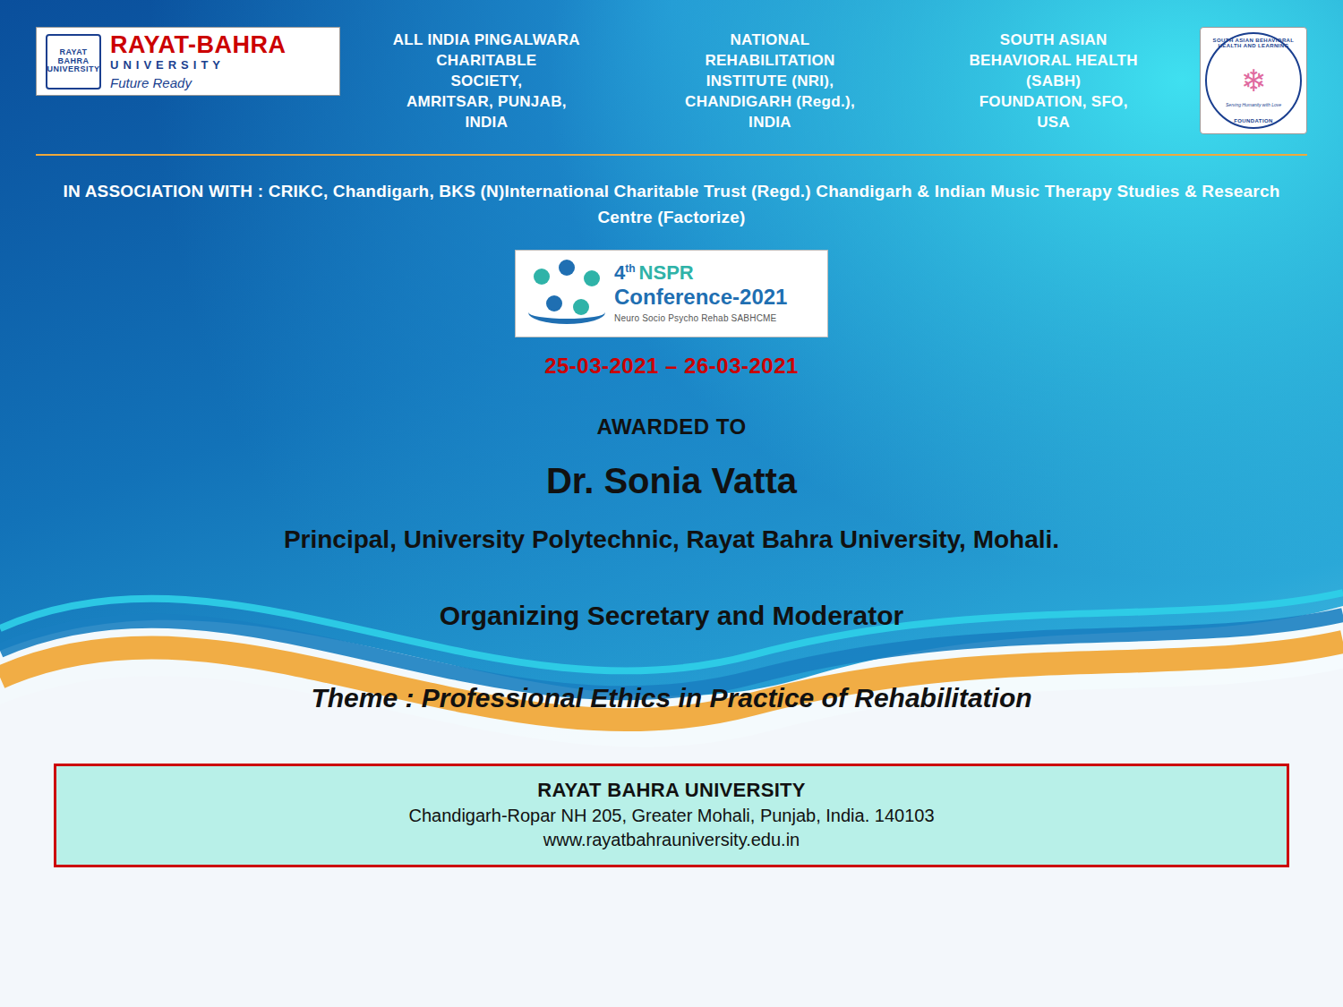RAYAT
BAHRA
UNIVERSITY
RAYAT-BAHRA
UNIVERSITY
Future Ready
ALL INDIA PINGALWARA
CHARITABLE
SOCIETY,
AMRITSAR, PUNJAB,
INDIA
NATIONAL
REHABILITATION
INSTITUTE (NRI),
CHANDIGARH (Regd.),
INDIA
SOUTH ASIAN
BEHAVIORAL HEALTH
(SABH)
FOUNDATION, SFO,
USA
SOUTH ASIAN BEHAVIORAL HEALTH AND LEARNING FOUNDATION
❄
Serving Humanity with Love
IN ASSOCIATION WITH : CRIKC, Chandigarh, BKS (N)International Charitable Trust (Regd.) Chandigarh & Indian Music Therapy Studies & Research Centre (Factorize)
4thNSPR
Conference-2021
Neuro Socio Psycho Rehab SABHCME
25-03-2021 – 26-03-2021
AWARDED TO
Dr. Sonia Vatta
Principal, University Polytechnic, Rayat Bahra University, Mohali.
Organizing Secretary and Moderator
Theme : Professional Ethics in Practice of Rehabilitation
RAYAT BAHRA UNIVERSITY
Chandigarh-Ropar NH 205, Greater Mohali, Punjab, India. 140103
www.rayatbahrauniversity.edu.in